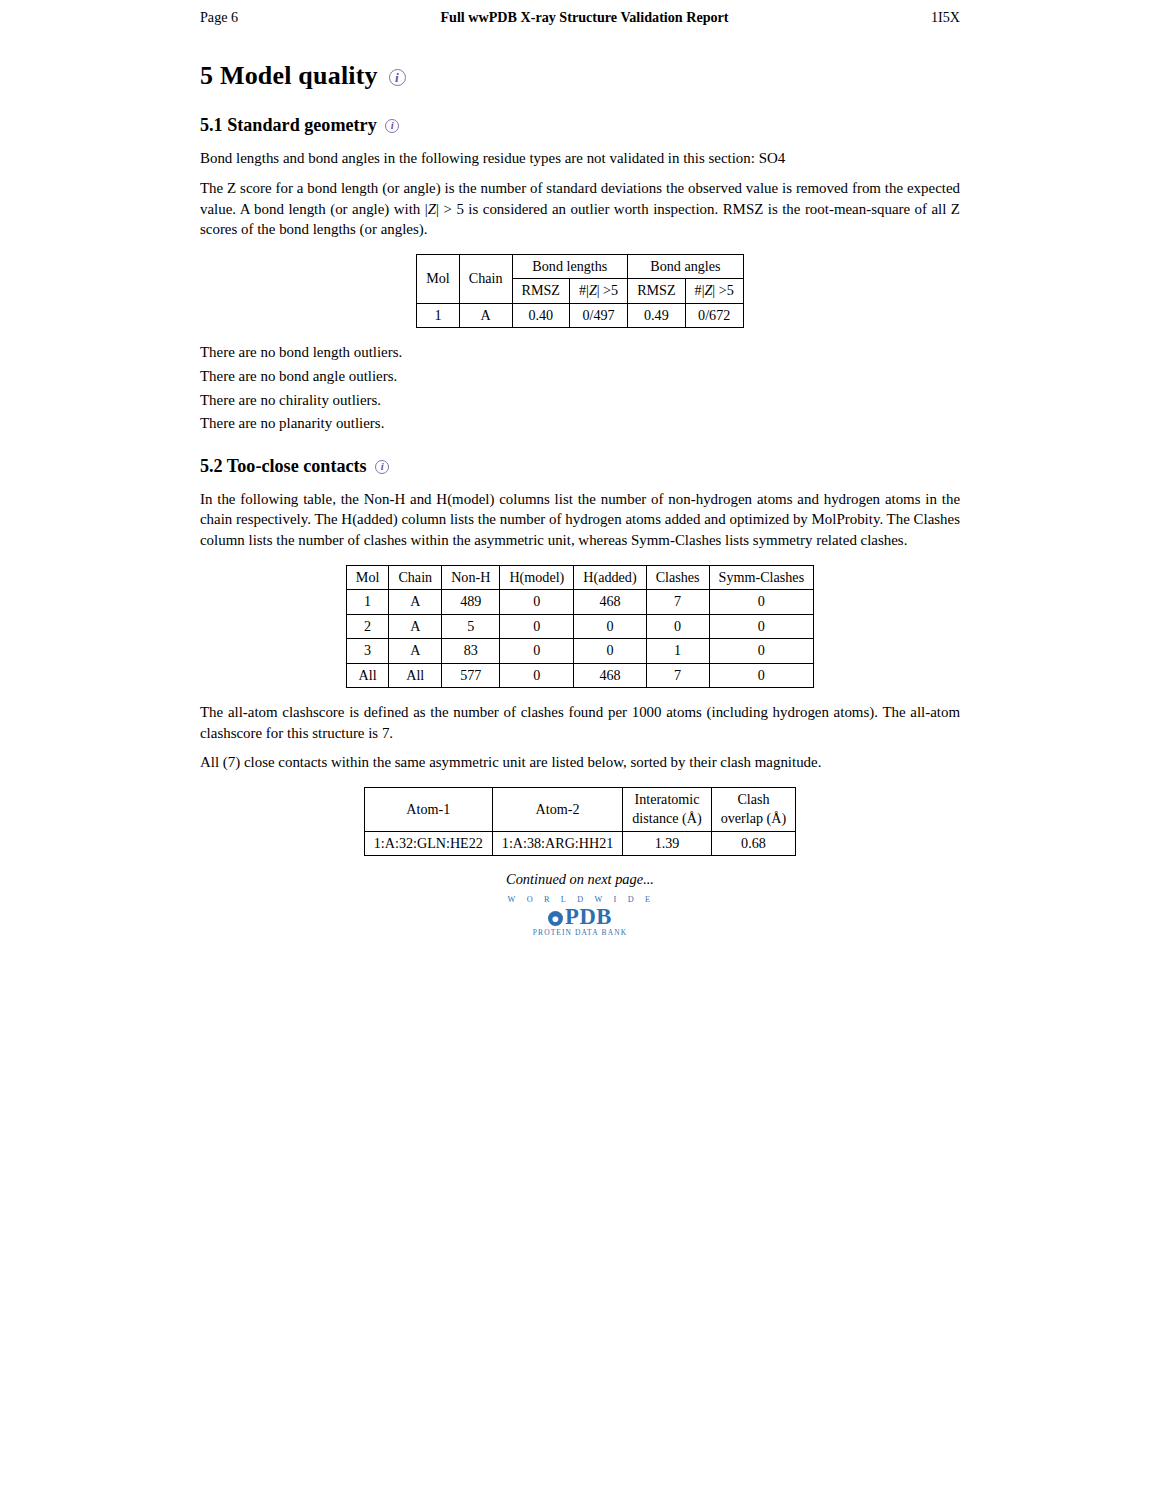Page 6
Full wwPDB X-ray Structure Validation Report
1I5X
5 Model quality i
5.1 Standard geometry i
Bond lengths and bond angles in the following residue types are not validated in this section: SO4
The Z score for a bond length (or angle) is the number of standard deviations the observed value is removed from the expected value. A bond length (or angle) with |Z| > 5 is considered an outlier worth inspection. RMSZ is the root-mean-square of all Z scores of the bond lengths (or angles).
| Mol | Chain | Bond lengths | Bond angles |
| --- | --- | --- | --- |
| RMSZ | #/ Z / >5 | RMSZ | #/ Z / >5 |
| 1 | A | 0.40 | 0/497 | 0.49 | 0/672 |
There are no bond length outliers.
There are no bond angle outliers.
There are no chirality outliers.
There are no planarity outliers.
5.2 Too-close contacts i
In the following table, the Non-H and H(model) columns list the number of non-hydrogen atoms and hydrogen atoms in the chain respectively. The H(added) column lists the number of hydrogen atoms added and optimized by MolProbity. The Clashes column lists the number of clashes within the asymmetric unit, whereas Symm-Clashes lists symmetry related clashes.
| Mol | Chain | Non-H | H(model) | H(added) | Clashes | Symm-Clashes |
| --- | --- | --- | --- | --- | --- | --- |
| 1 | A | 489 | 0 | 468 | 7 | 0 |
| 2 | A | 5 | 0 | 0 | 0 | 0 |
| 3 | A | 83 | 0 | 0 | 1 | 0 |
| All | All | 577 | 0 | 468 | 7 | 0 |
The all-atom clashscore is defined as the number of clashes found per 1000 atoms (including hydrogen atoms). The all-atom clashscore for this structure is 7.
All (7) close contacts within the same asymmetric unit are listed below, sorted by their clash magnitude.
| Atom-1 | Atom-2 | Interatomic distance (Å) | Clash overlap (Å) |
| --- | --- | --- | --- |
| 1:A:32:GLN:HE22 | 1:A:38:ARG:HH21 | 1.39 | 0.68 |
Continued on next page...
W O R L D W I D E
●PDB
PROTEIN DATA BANK